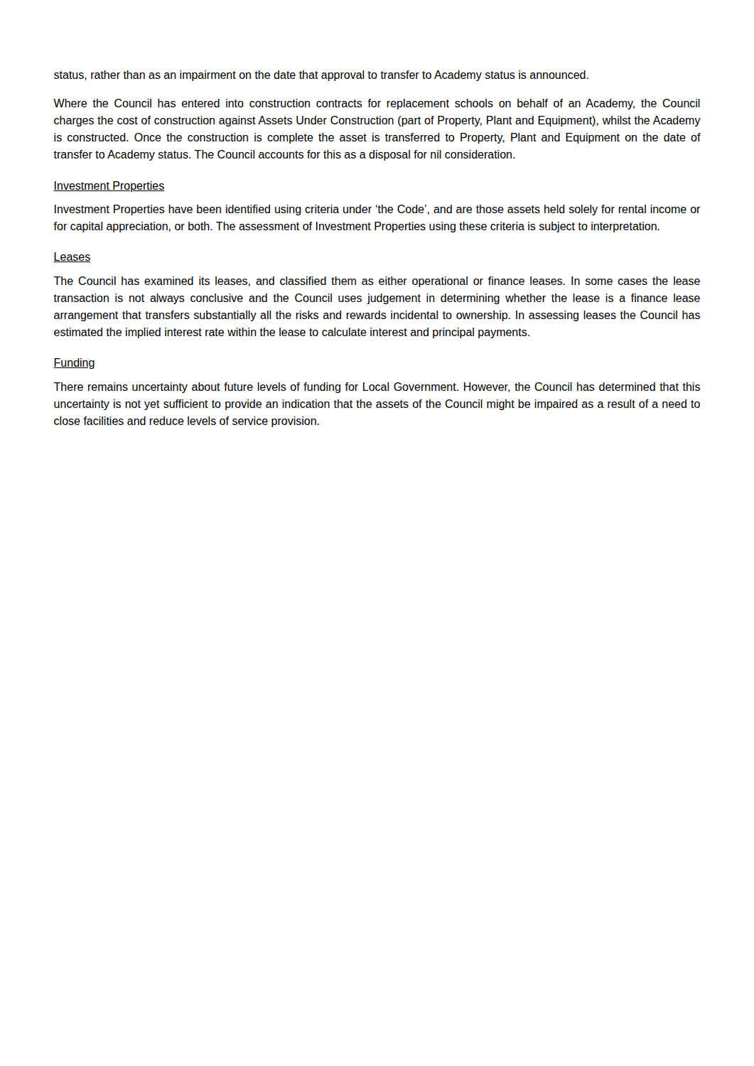status, rather than as an impairment on the date that approval to transfer to Academy status is announced.
Where the Council has entered into construction contracts for replacement schools on behalf of an Academy, the Council charges the cost of construction against Assets Under Construction (part of Property, Plant and Equipment), whilst the Academy is constructed. Once the construction is complete the asset is transferred to Property, Plant and Equipment on the date of transfer to Academy status. The Council accounts for this as a disposal for nil consideration.
Investment Properties
Investment Properties have been identified using criteria under ‘the Code’, and are those assets held solely for rental income or for capital appreciation, or both. The assessment of Investment Properties using these criteria is subject to interpretation.
Leases
The Council has examined its leases, and classified them as either operational or finance leases. In some cases the lease transaction is not always conclusive and the Council uses judgement in determining whether the lease is a finance lease arrangement that transfers substantially all the risks and rewards incidental to ownership. In assessing leases the Council has estimated the implied interest rate within the lease to calculate interest and principal payments.
Funding
There remains uncertainty about future levels of funding for Local Government. However, the Council has determined that this uncertainty is not yet sufficient to provide an indication that the assets of the Council might be impaired as a result of a need to close facilities and reduce levels of service provision.